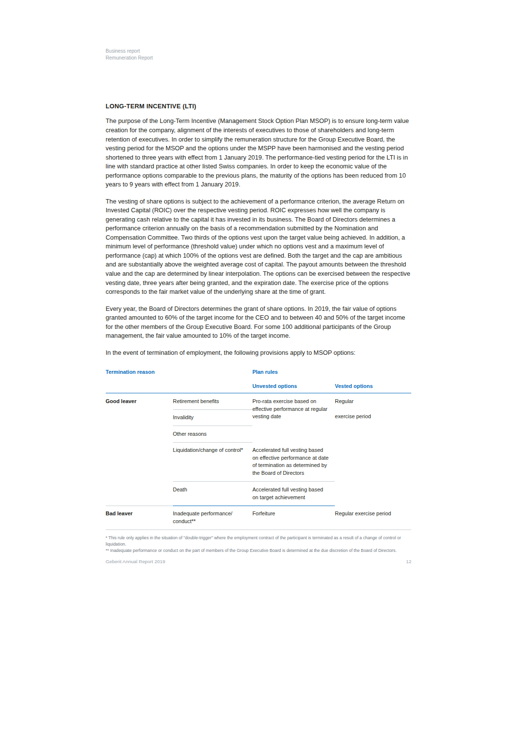Business report
Remuneration Report
Long-term incentive (LTI)
The purpose of the Long-Term Incentive (Management Stock Option Plan MSOP) is to ensure long-term value creation for the company, alignment of the interests of executives to those of shareholders and long-term retention of executives. In order to simplify the remuneration structure for the Group Executive Board, the vesting period for the MSOP and the options under the MSPP have been harmonised and the vesting period shortened to three years with effect from 1 January 2019. The performance-tied vesting period for the LTI is in line with standard practice at other listed Swiss companies. In order to keep the economic value of the performance options comparable to the previous plans, the maturity of the options has been reduced from 10 years to 9 years with effect from 1 January 2019.
The vesting of share options is subject to the achievement of a performance criterion, the average Return on Invested Capital (ROIC) over the respective vesting period. ROIC expresses how well the company is generating cash relative to the capital it has invested in its business. The Board of Directors determines a performance criterion annually on the basis of a recommendation submitted by the Nomination and Compensation Committee. Two thirds of the options vest upon the target value being achieved. In addition, a minimum level of performance (threshold value) under which no options vest and a maximum level of performance (cap) at which 100% of the options vest are defined. Both the target and the cap are ambitious and are substantially above the weighted average cost of capital. The payout amounts between the threshold value and the cap are determined by linear interpolation. The options can be exercised between the respective vesting date, three years after being granted, and the expiration date. The exercise price of the options corresponds to the fair market value of the underlying share at the time of grant.
Every year, the Board of Directors determines the grant of share options. In 2019, the fair value of options granted amounted to 60% of the target income for the CEO and to between 40 and 50% of the target income for the other members of the Group Executive Board. For some 100 additional participants of the Group management, the fair value amounted to 10% of the target income.
In the event of termination of employment, the following provisions apply to MSOP options:
| Termination reason | Plan rules |
| --- | --- |
| | | Unvested options | Vested options |
| Good leaver | Retirement benefits | Pro-rata exercise based on effective performance at regular vesting date | Regular exercise period |
| Invalidity |
| Other reasons |
| Liquidation/change of control* | Accelerated full vesting based on effective performance at date of termination as determined by the Board of Directors |
| Death | Accelerated full vesting based on target achievement |
| Bad leaver | Inadequate performance/ conduct** | Forfeiture | Regular exercise period |
* This rule only applies in the situation of "double-trigger" where the employment contract of the participant is terminated as a result of a change of control or liquidation.
** Inadequate performance or conduct on the part of members of the Group Executive Board is determined at the due discretion of the Board of Directors.
Geberit Annual Report 2019 12